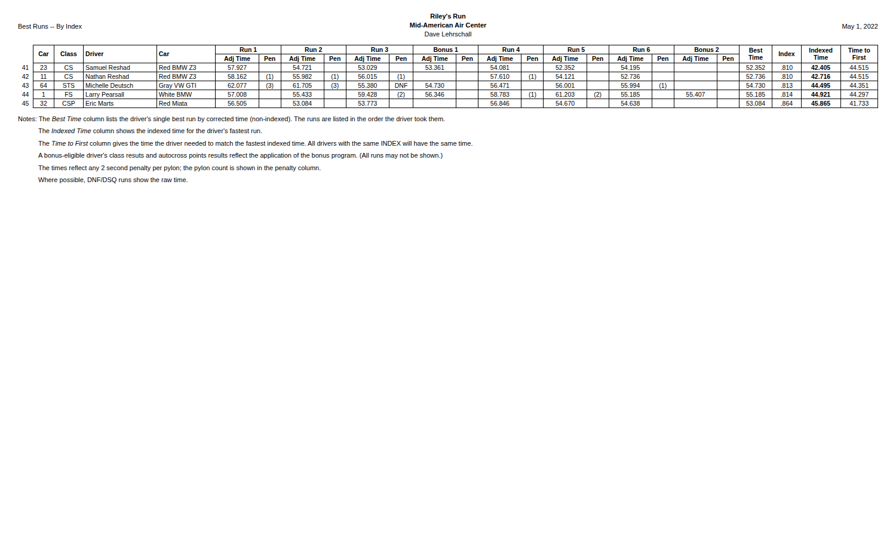Best Runs -- By Index
May 1, 2022
Riley's Run
Mid-American Air Center
Dave Lehrschall
| | Car | Class | Driver | Car | Run 1 | Run 2 | Run 3 | Bonus 1 | Run 4 | Run 5 | Run 6 | Bonus 2 | Best Time | Index | Indexed Time | Time to First |
| --- | --- | --- | --- | --- | --- | --- | --- | --- | --- | --- | --- | --- | --- | --- | --- | --- |
| | Adj Time | Pen | Adj Time | Pen | Adj Time | Pen | Adj Time | Pen | Adj Time | Pen | Adj Time | Pen | Adj Time | Pen | Adj Time | Pen |
| 41 | 23 | CS | Samuel Reshad | Red BMW Z3 | 57.927 | | 54.721 | | 53.029 | | 53.361 | | 54.081 | | 52.352 | | 54.195 | | | | 52.352 | .810 | 42.405 | 44.515 |
| 42 | 11 | CS | Nathan Reshad | Red BMW Z3 | 58.162 | (1) | 55.982 | (1) | 56.015 | (1) | | | 57.610 | (1) | 54.121 | | 52.736 | | | | 52.736 | .810 | 42.716 | 44.515 |
| 43 | 64 | STS | Michelle Deutsch | Gray VW GTI | 62.077 | (3) | 61.705 | (3) | 55.380 | DNF | 54.730 | | 56.471 | | 56.001 | | 55.994 | (1) | | | 54.730 | .813 | 44.495 | 44.351 |
| 44 | 1 | FS | Larry Pearsall | White BMW | 57.008 | | 55.433 | | 59.428 | (2) | 56.346 | | 58.783 | (1) | 61.203 | (2) | 55.185 | | 55.407 | | 55.185 | .814 | 44.921 | 44.297 |
| 45 | 32 | CSP | Eric Marts | Red Miata | 56.505 | | 53.084 | | 53.773 | | | | 56.846 | | 54.670 | | 54.638 | | | | 53.084 | .864 | 45.865 | 41.733 |
Notes: The Best Time column lists the driver's single best run by corrected time (non-indexed). The runs are listed in the order the driver took them.
The Indexed Time column shows the indexed time for the driver's fastest run.
The Time to First column gives the time the driver needed to match the fastest indexed time. All drivers with the same INDEX will have the same time.
A bonus-eligible driver's class resuts and autocross points results reflect the application of the bonus program. (All runs may not be shown.)
The times reflect any 2 second penalty per pylon; the pylon count is shown in the penalty column.
Where possible, DNF/DSQ runs show the raw time.